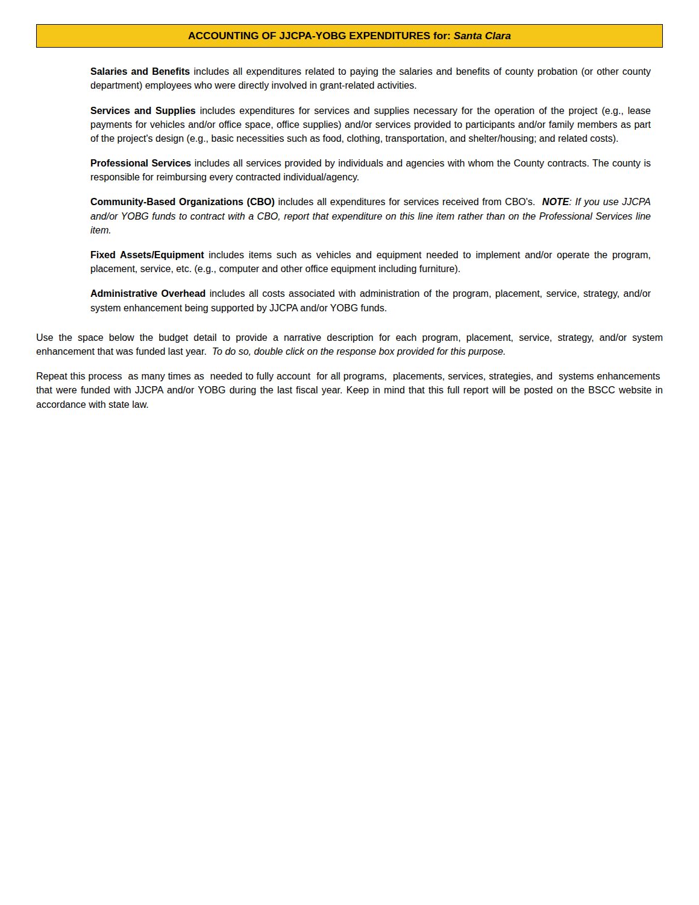ACCOUNTING OF JJCPA-YOBG EXPENDITURES for: Santa Clara
Salaries and Benefits includes all expenditures related to paying the salaries and benefits of county probation (or other county department) employees who were directly involved in grant-related activities.
Services and Supplies includes expenditures for services and supplies necessary for the operation of the project (e.g., lease payments for vehicles and/or office space, office supplies) and/or services provided to participants and/or family members as part of the project's design (e.g., basic necessities such as food, clothing, transportation, and shelter/housing; and related costs).
Professional Services includes all services provided by individuals and agencies with whom the County contracts. The county is responsible for reimbursing every contracted individual/agency.
Community-Based Organizations (CBO) includes all expenditures for services received from CBO's. NOTE: If you use JJCPA and/or YOBG funds to contract with a CBO, report that expenditure on this line item rather than on the Professional Services line item.
Fixed Assets/Equipment includes items such as vehicles and equipment needed to implement and/or operate the program, placement, service, etc. (e.g., computer and other office equipment including furniture).
Administrative Overhead includes all costs associated with administration of the program, placement, service, strategy, and/or system enhancement being supported by JJCPA and/or YOBG funds.
Use the space below the budget detail to provide a narrative description for each program, placement, service, strategy, and/or system enhancement that was funded last year. To do so, double click on the response box provided for this purpose.
Repeat this process as many times as needed to fully account for all programs, placements, services, strategies, and systems enhancements that were funded with JJCPA and/or YOBG during the last fiscal year. Keep in mind that this full report will be posted on the BSCC website in accordance with state law.